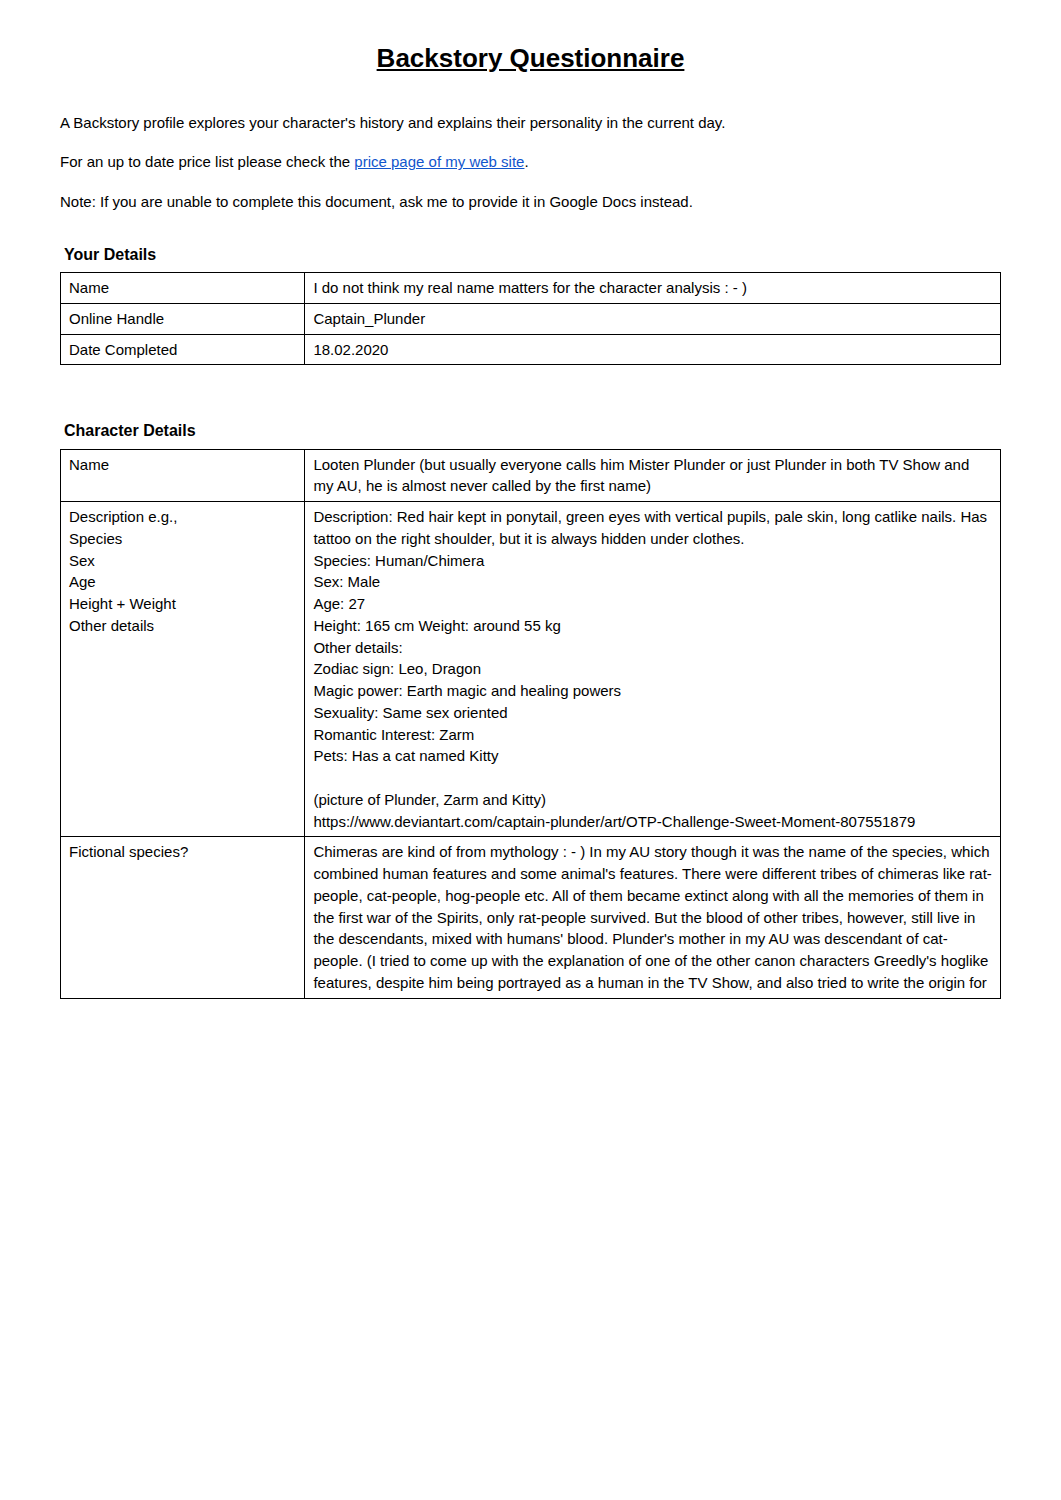Backstory Questionnaire
A Backstory profile explores your character's history and explains their personality in the current day.
For an up to date price list please check the price page of my web site.
Note: If you are unable to complete this document, ask me to provide it in Google Docs instead.
Your Details
| Name | I do not think my real name matters for the character analysis : - ) |
| Online Handle | Captain_Plunder |
| Date Completed | 18.02.2020 |
Character Details
| Name | Looten Plunder (but usually everyone calls him Mister Plunder or just Plunder in both TV Show and my AU, he is almost never called by the first name) |
| Description e.g., Species Sex Age Height + Weight Other details | Description: Red hair kept in ponytail, green eyes with vertical pupils, pale skin, long catlike nails. Has tattoo on the right shoulder, but it is always hidden under clothes. Species: Human/Chimera Sex: Male Age: 27 Height: 165 cm Weight: around 55 kg Other details: Zodiac sign: Leo, Dragon Magic power: Earth magic and healing powers Sexuality: Same sex oriented Romantic Interest: Zarm Pets: Has a cat named Kitty (picture of Plunder, Zarm and Kitty) https://www.deviantart.com/captain-plunder/art/OTP-Challenge-Sweet-Moment-807551879 |
| Fictional species? | Chimeras are kind of from mythology : - ) In my AU story though it was the name of the species, which combined human features and some animal's features. There were different tribes of chimeras like rat-people, cat-people, hog-people etc. All of them became extinct along with all the memories of them in the first war of the Spirits, only rat-people survived. But the blood of other tribes, however, still live in the descendants, mixed with humans' blood. Plunder's mother in my AU was descendant of cat-people. (I tried to come up with the explanation of one of the other canon characters Greedly's hoglike features, despite him being portrayed as a human in the TV Show, and also tried to write the origin for |